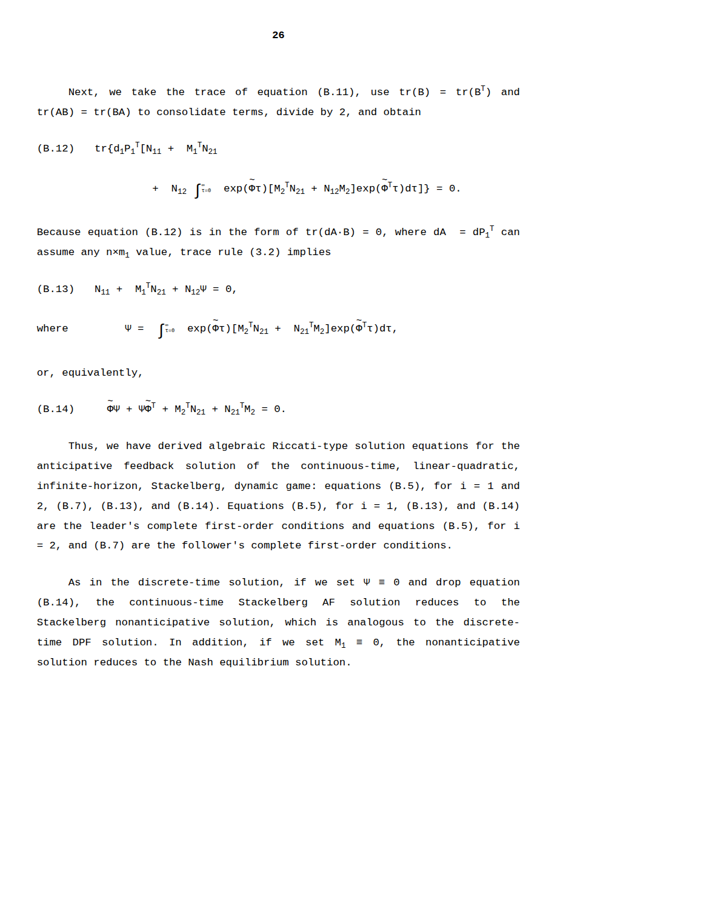26
Next, we take the trace of equation (B.11), use tr(B) = tr(BT) and tr(AB) = tr(BA) to consolidate terms, divide by 2, and obtain
(B.12) tr{d1P1T[N11 + M1TN21
+ N12 ∫∞τ=0 exp(Φτ)[M2TN21 + N12M2]exp(ΦTτ)dτ]} = 0.
Because equation (B.12) is in the form of tr(dA·B) = 0, where dA = dP1T can assume any n×m1 value, trace rule (3.2) implies
(B.13) N11 + M1TN21 + N12Ψ = 0,
where Ψ = ∫∞τ=0 exp(Φτ)[M2TN21 + N21TM2]exp(ΦTτ)dτ,
or, equivalently,
(B.14) ΦΨ + ΨΦT + M2TN21 + N21TM2 = 0.
Thus, we have derived algebraic Riccati-type solution equations for the anticipative feedback solution of the continuous-time, linear-quadratic, infinite-horizon, Stackelberg, dynamic game: equations (B.5), for i = 1 and 2, (B.7), (B.13), and (B.14). Equations (B.5), for i = 1, (B.13), and (B.14) are the leader's complete first-order conditions and equations (B.5), for i = 2, and (B.7) are the follower's complete first-order conditions.
As in the discrete-time solution, if we set Ψ ≡ 0 and drop equation (B.14), the continuous-time Stackelberg AF solution reduces to the Stackelberg nonanticipative solution, which is analogous to the discrete-time DPF solution. In addition, if we set M1 ≡ 0, the nonanticipative solution reduces to the Nash equilibrium solution.